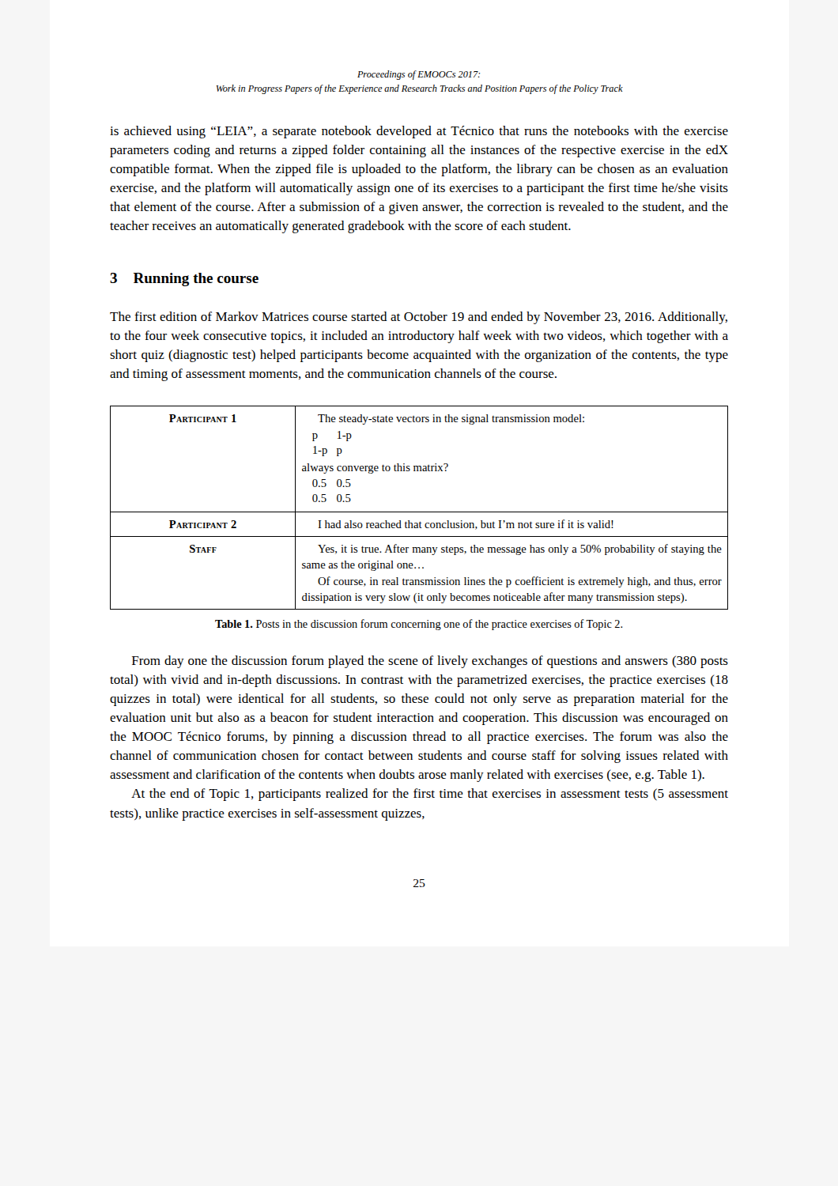Proceedings of EMOOCs 2017: Work in Progress Papers of the Experience and Research Tracks and Position Papers of the Policy Track
is achieved using “LEIA”, a separate notebook developed at Técnico that runs the notebooks with the exercise parameters coding and returns a zipped folder containing all the instances of the respective exercise in the edX compatible format. When the zipped file is uploaded to the platform, the library can be chosen as an evaluation exercise, and the platform will automatically assign one of its exercises to a participant the first time he/she visits that element of the course. After a submission of a given answer, the correction is revealed to the student, and the teacher receives an automatically generated gradebook with the score of each student.
3 Running the course
The first edition of Markov Matrices course started at October 19 and ended by November 23, 2016. Additionally, to the four week consecutive topics, it included an introductory half week with two videos, which together with a short quiz (diagnostic test) helped participants become acquainted with the organization of the contents, the type and timing of assessment moments, and the communication channels of the course.
| Participant 1 | The steady-state vectors in the signal transmission model: p 1-p 1-p p always converge to this matrix? 0.5 0.5 0.5 0.5 |
| Participant 2 | I had also reached that conclusion, but I’m not sure if it is valid! |
| Staff | Yes, it is true. After many steps, the message has only a 50% probability of staying the same as the original one… Of course, in real transmission lines the p coefficient is extremely high, and thus, error dissipation is very slow (it only becomes noticeable after many transmission steps). |
Table 1. Posts in the discussion forum concerning one of the practice exercises of Topic 2.
From day one the discussion forum played the scene of lively exchanges of questions and answers (380 posts total) with vivid and in-depth discussions. In contrast with the parametrized exercises, the practice exercises (18 quizzes in total) were identical for all students, so these could not only serve as preparation material for the evaluation unit but also as a beacon for student interaction and cooperation. This discussion was encouraged on the MOOC Técnico forums, by pinning a discussion thread to all practice exercises. The forum was also the channel of communication chosen for contact between students and course staff for solving issues related with assessment and clarification of the contents when doubts arose manly related with exercises (see, e.g. Table 1).
At the end of Topic 1, participants realized for the first time that exercises in assessment tests (5 assessment tests), unlike practice exercises in self-assessment quizzes,
25